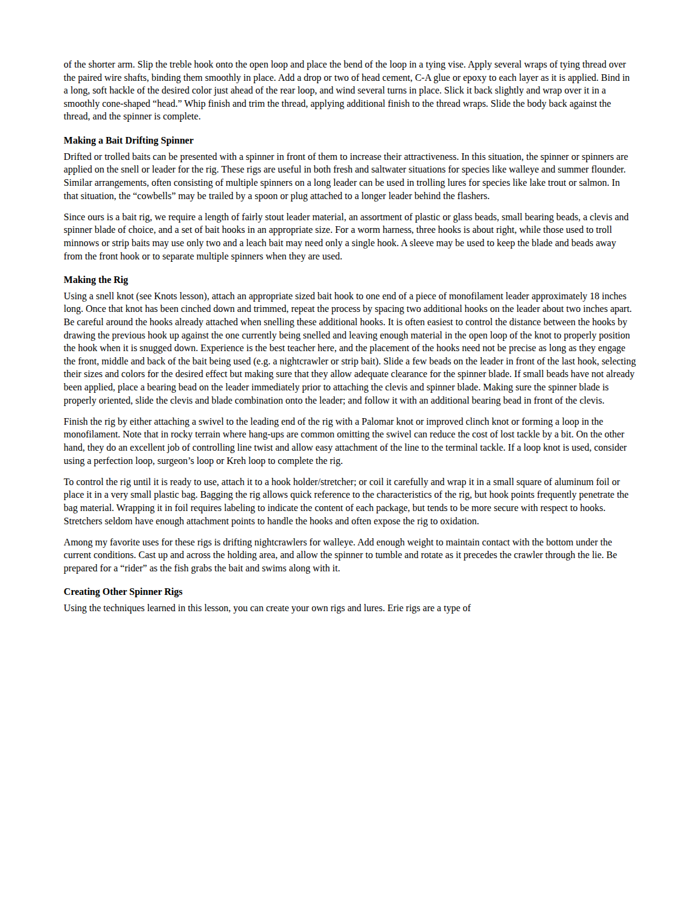of the shorter arm. Slip the treble hook onto the open loop and place the bend of the loop in a tying vise. Apply several wraps of tying thread over the paired wire shafts, binding them smoothly in place. Add a drop or two of head cement, C-A glue or epoxy to each layer as it is applied. Bind in a long, soft hackle of the desired color just ahead of the rear loop, and wind several turns in place. Slick it back slightly and wrap over it in a smoothly cone-shaped “head.” Whip finish and trim the thread, applying additional finish to the thread wraps. Slide the body back against the thread, and the spinner is complete.
Making a Bait Drifting Spinner
Drifted or trolled baits can be presented with a spinner in front of them to increase their attractiveness. In this situation, the spinner or spinners are applied on the snell or leader for the rig. These rigs are useful in both fresh and saltwater situations for species like walleye and summer flounder. Similar arrangements, often consisting of multiple spinners on a long leader can be used in trolling lures for species like lake trout or salmon. In that situation, the “cowbells” may be trailed by a spoon or plug attached to a longer leader behind the flashers.
Since ours is a bait rig, we require a length of fairly stout leader material, an assortment of plastic or glass beads, small bearing beads, a clevis and spinner blade of choice, and a set of bait hooks in an appropriate size. For a worm harness, three hooks is about right, while those used to troll minnows or strip baits may use only two and a leach bait may need only a single hook. A sleeve may be used to keep the blade and beads away from the front hook or to separate multiple spinners when they are used.
Making the Rig
Using a snell knot (see Knots lesson), attach an appropriate sized bait hook to one end of a piece of monofilament leader approximately 18 inches long. Once that knot has been cinched down and trimmed, repeat the process by spacing two additional hooks on the leader about two inches apart. Be careful around the hooks already attached when snelling these additional hooks. It is often easiest to control the distance between the hooks by drawing the previous hook up against the one currently being snelled and leaving enough material in the open loop of the knot to properly position the hook when it is snugged down. Experience is the best teacher here, and the placement of the hooks need not be precise as long as they engage the front, middle and back of the bait being used (e.g. a nightcrawler or strip bait). Slide a few beads on the leader in front of the last hook, selecting their sizes and colors for the desired effect but making sure that they allow adequate clearance for the spinner blade. If small beads have not already been applied, place a bearing bead on the leader immediately prior to attaching the clevis and spinner blade. Making sure the spinner blade is properly oriented, slide the clevis and blade combination onto the leader; and follow it with an additional bearing bead in front of the clevis.
Finish the rig by either attaching a swivel to the leading end of the rig with a Palomar knot or improved clinch knot or forming a loop in the monofilament. Note that in rocky terrain where hang-ups are common omitting the swivel can reduce the cost of lost tackle by a bit. On the other hand, they do an excellent job of controlling line twist and allow easy attachment of the line to the terminal tackle. If a loop knot is used, consider using a perfection loop, surgeon’s loop or Kreh loop to complete the rig.
To control the rig until it is ready to use, attach it to a hook holder/stretcher; or coil it carefully and wrap it in a small square of aluminum foil or place it in a very small plastic bag. Bagging the rig allows quick reference to the characteristics of the rig, but hook points frequently penetrate the bag material. Wrapping it in foil requires labeling to indicate the content of each package, but tends to be more secure with respect to hooks. Stretchers seldom have enough attachment points to handle the hooks and often expose the rig to oxidation.
Among my favorite uses for these rigs is drifting nightcrawlers for walleye. Add enough weight to maintain contact with the bottom under the current conditions. Cast up and across the holding area, and allow the spinner to tumble and rotate as it precedes the crawler through the lie. Be prepared for a “rider” as the fish grabs the bait and swims along with it.
Creating Other Spinner Rigs
Using the techniques learned in this lesson, you can create your own rigs and lures. Erie rigs are a type of